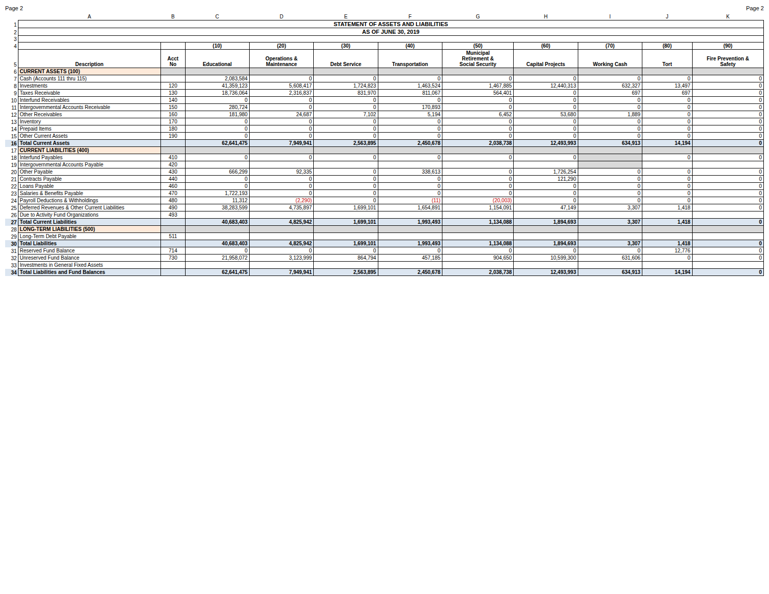Page 2 Page 2
| | A | B | C | D | E | F | G | H | I | J | K |
| 1 | STATEMENT OF ASSETS AND LIABILITIES |
| 2 | AS OF JUNE 30, 2019 |
| 3 | |
| 4 | | | (10) | (20) | (30) | (40) | (50) | (60) | (70) | (80) | (90) |
| 5 | Description | Acct No | Educational | Operations & Maintenance | Debt Service | Transportation | Municipal Retirement & Social Security | Capital Projects | Working Cash | Tort | Fire Prevention & Safety |
| 6 | CURRENT ASSETS (100) | | | | | | | | | | |
| 7 | Cash (Accounts 111 thru 115) | | 2,083,584 | 0 | 0 | 0 | 0 | 0 | 0 | 0 | 0 |
| 8 | Investments | 120 | 41,359,123 | 5,608,417 | 1,724,823 | 1,463,524 | 1,467,885 | 12,440,313 | 632,327 | 13,497 | 0 |
| 9 | Taxes Receivable | 130 | 18,736,064 | 2,316,837 | 831,970 | 811,067 | 564,401 | 0 | 697 | 697 | 0 |
| 10 | Interfund Receivables | 140 | 0 | 0 | 0 | 0 | 0 | 0 | 0 | 0 | 0 |
| 11 | Intergovernmental Accounts Receivable | 150 | 280,724 | 0 | 0 | 170,893 | 0 | 0 | 0 | 0 | 0 |
| 12 | Other Receivables | 160 | 181,980 | 24,687 | 7,102 | 5,194 | 6,452 | 53,680 | 1,889 | 0 | 0 |
| 13 | Inventory | 170 | 0 | 0 | 0 | 0 | 0 | 0 | 0 | 0 | 0 |
| 14 | Prepaid Items | 180 | 0 | 0 | 0 | 0 | 0 | 0 | 0 | 0 | 0 |
| 15 | Other Current Assets | 190 | 0 | 0 | 0 | 0 | 0 | 0 | 0 | 0 | 0 |
| 16 | Total Current Assets | | 62,641,475 | 7,949,941 | 2,563,895 | 2,450,678 | 2,038,738 | 12,493,993 | 634,913 | 14,194 | 0 |
| 17 | CURRENT LIABILITIES (400) | | | | | | | | | | |
| 18 | Interfund Payables | 410 | 0 | 0 | 0 | 0 | 0 | 0 | | 0 | 0 |
| 19 | Intergovernmental Accounts Payable | 420 | | | | | | | | | |
| 20 | Other Payable | 430 | 666,299 | 92,335 | 0 | 338,613 | 0 | 1,726,254 | 0 | 0 | 0 |
| 21 | Contracts Payable | 440 | 0 | 0 | 0 | 0 | 0 | 121,290 | 0 | 0 | 0 |
| 22 | Loans Payable | 460 | 0 | 0 | 0 | 0 | 0 | 0 | 0 | 0 | 0 |
| 23 | Salaries & Benefits Payable | 470 | 1,722,193 | 0 | 0 | 0 | 0 | 0 | 0 | 0 | 0 |
| 24 | Payroll Deductions & Withholdings | 480 | 11,312 | (2,290) | 0 | (11) | (20,003) | 0 | 0 | 0 | 0 |
| 25 | Deferred Revenues & Other Current Liabilities | 490 | 38,283,599 | 4,735,897 | 1,699,101 | 1,654,891 | 1,154,091 | 47,149 | 3,307 | 1,418 | 0 |
| 26 | Due to Activity Fund Organizations | 493 | | | | | | | | | |
| 27 | Total Current Liabilities | | 40,683,403 | 4,825,942 | 1,699,101 | 1,993,493 | 1,134,088 | 1,894,693 | 3,307 | 1,418 | 0 |
| 28 | LONG-TERM LIABILITIES (500) | | | | | | | | | | |
| 29 | Long-Term Debt Payable | 511 | | | | | | | | | |
| 30 | Total Liabilities | | 40,683,403 | 4,825,942 | 1,699,101 | 1,993,493 | 1,134,088 | 1,894,693 | 3,307 | 1,418 | 0 |
| 31 | Reserved Fund Balance | 714 | 0 | 0 | 0 | 0 | 0 | 0 | 0 | 12,776 | 0 |
| 32 | Unreserved Fund Balance | 730 | 21,958,072 | 3,123,999 | 864,794 | 457,185 | 904,650 | 10,599,300 | 631,606 | 0 | 0 |
| 33 | Investments in General Fixed Assets | | | | | | | | | | |
| 34 | Total Liabilities and Fund Balances | | 62,641,475 | 7,949,941 | 2,563,895 | 2,450,678 | 2,038,738 | 12,493,993 | 634,913 | 14,194 | 0 |